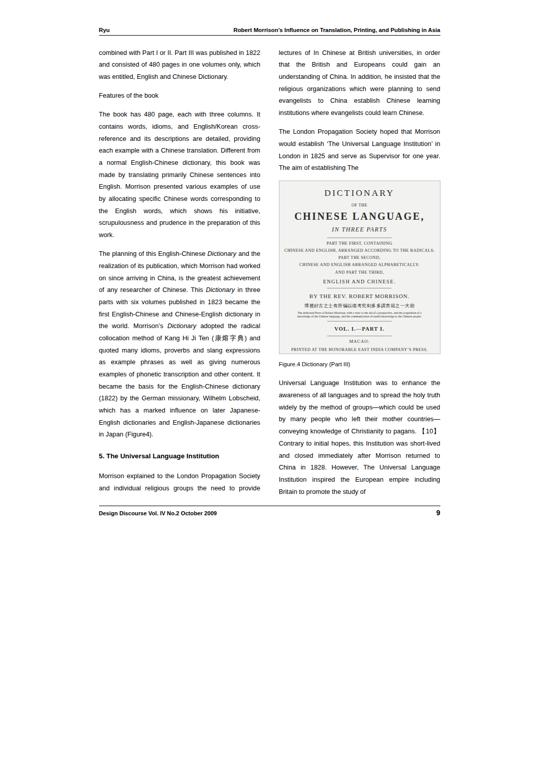Ryu Robert Morrison’s Influence on Translation, Printing, and Publishing in Asia
combined with Part I or II. Part III was published in 1822 and consisted of 480 pages in one volumes only, which was entitled, English and Chinese Dictionary.
Features of the book
The book has 480 page, each with three columns. It contains words, idioms, and English/Korean cross-reference and its descriptions are detailed, providing each example with a Chinese translation. Different from a normal English-Chinese dictionary, this book was made by translating primarily Chinese sentences into English. Morrison presented various examples of use by allocating specific Chinese words corresponding to the English words, which shows his initiative, scrupulousness and prudence in the preparation of this work.
The planning of this English-Chinese Dictionary and the realization of its publication, which Morrison had worked on since arriving in China, is the greatest achievement of any researcher of Chinese. This Dictionary in three parts with six volumes published in 1823 became the first English-Chinese and Chinese-English dictionary in the world. Morrison’s Dictionary adopted the radical collocation method of Kang Hi Ji Ten (康熔字典) and quoted many idioms, proverbs and slang expressions as example phrases as well as giving numerous examples of phonetic transcription and other content. It became the basis for the English-Chinese dictionary (1822) by the German missionary, Wilhelm Lobscheid, which has a marked influence on later Japanese-English dictionaries and English-Japanese dictionaries in Japan (Figure4).
5. The Universal Language Institution
Morrison explained to the London Propagation Society and individual religious groups the need to provide lectures of In Chinese at British universities, in order that the British and Europeans could gain an understanding of China. In addition, he insisted that the religious organizations which were planning to send evangelists to China establish Chinese learning institutions where evangelists could learn Chinese.
The London Propagation Society hoped that Morrison would establish ‘The Universal Language Institution’ in London in 1825 and serve as Supervisor for one year. The aim of establishing The
字　典
DICTIONARY
OF THE
CHINESE LANGUAGE,
IN THREE PARTS
PART THE FIRST, CONTAINING
CHINESE AND ENGLISH, ARRANGED ACCORDING TO THE RADICALS;
PART THE SECOND,
CHINESE AND ENGLISH ARRANGED ALPHABETICALLY;
AND PART THE THIRD,
ENGLISH AND CHINESE.
BY THE REV. ROBERT MORRISON.
博雅好古之士有所编以備考究剣多多講書籍之一大助
The dedicated Press of Robert Morrison, with a view to the aid of a prospective, and the acquisition of a knowledge of the Chinese language, and the communication of useful knowledge to the Chinese people.
VOL. I.—PART I.
MACAO:
PRINTED AT THE HONORABLE EAST INDIA COMPANY’S PRESS,
BY P. P. THOMS.
1815.
Figure.4 Dictionary (Part III)
Universal Language Institution was to enhance the awareness of all languages and to spread the holy truth widely by the method of groups—which could be used by many people who left their mother countries—conveying knowledge of Christianity to pagans. 【10】 Contrary to initial hopes, this Institution was short-lived and closed immediately after Morrison returned to China in 1828. However, The Universal Language Institution inspired the European empire including Britain to promote the study of
Design Discourse Vol. IV No.2 October 2009 9